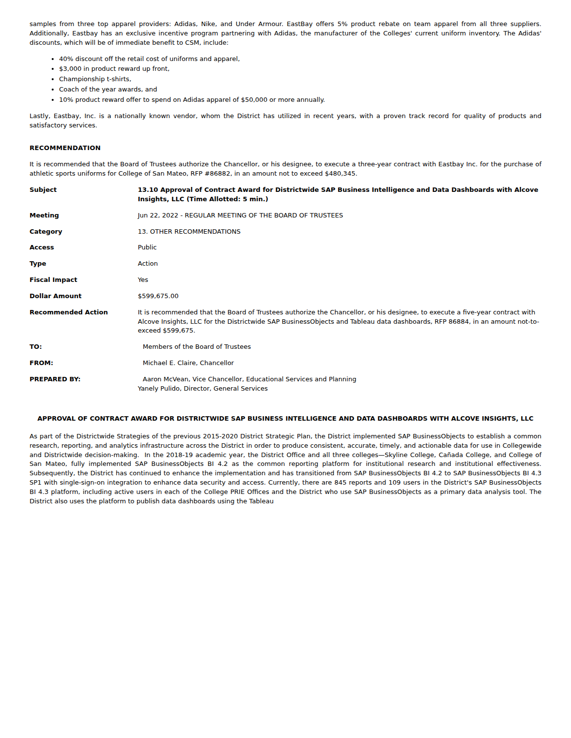samples from three top apparel providers: Adidas, Nike, and Under Armour. EastBay offers 5% product rebate on team apparel from all three suppliers. Additionally, Eastbay has an exclusive incentive program partnering with Adidas, the manufacturer of the Colleges' current uniform inventory. The Adidas' discounts, which will be of immediate benefit to CSM, include:
40% discount off the retail cost of uniforms and apparel,
$3,000 in product reward up front,
Championship t-shirts,
Coach of the year awards, and
10% product reward offer to spend on Adidas apparel of $50,000 or more annually.
Lastly, Eastbay, Inc. is a nationally known vendor, whom the District has utilized in recent years, with a proven track record for quality of products and satisfactory services.
RECOMMENDATION
It is recommended that the Board of Trustees authorize the Chancellor, or his designee, to execute a three-year contract with Eastbay Inc. for the purchase of athletic sports uniforms for College of San Mateo, RFP #86882, in an amount not to exceed $480,345.
| Subject | 13.10 Approval of Contract Award for Districtwide SAP Business Intelligence and Data Dashboards with Alcove Insights, LLC (Time Allotted: 5 min.) |
| Meeting | Jun 22, 2022 - REGULAR MEETING OF THE BOARD OF TRUSTEES |
| Category | 13. OTHER RECOMMENDATIONS |
| Access | Public |
| Type | Action |
| Fiscal Impact | Yes |
| Dollar Amount | $599,675.00 |
| Recommended Action | It is recommended that the Board of Trustees authorize the Chancellor, or his designee, to execute a five-year contract with Alcove Insights, LLC for the Districtwide SAP BusinessObjects and Tableau data dashboards, RFP 86884, in an amount not-to-exceed $599,675. |
| TO: | Members of the Board of Trustees |
| FROM: | Michael E. Claire, Chancellor |
| PREPARED BY: | Aaron McVean, Vice Chancellor, Educational Services and Planning Yanely Pulido, Director, General Services |
APPROVAL OF CONTRACT AWARD FOR DISTRICTWIDE SAP BUSINESS INTELLIGENCE AND DATA DASHBOARDS WITH ALCOVE INSIGHTS, LLC
As part of the Districtwide Strategies of the previous 2015-2020 District Strategic Plan, the District implemented SAP BusinessObjects to establish a common research, reporting, and analytics infrastructure across the District in order to produce consistent, accurate, timely, and actionable data for use in Collegewide and Districtwide decision-making. In the 2018-19 academic year, the District Office and all three colleges—Skyline College, Cañada College, and College of San Mateo, fully implemented SAP BusinessObjects BI 4.2 as the common reporting platform for institutional research and institutional effectiveness. Subsequently, the District has continued to enhance the implementation and has transitioned from SAP BusinessObjects BI 4.2 to SAP BusinessObjects BI 4.3 SP1 with single-sign-on integration to enhance data security and access. Currently, there are 845 reports and 109 users in the District's SAP BusinessObjects BI 4.3 platform, including active users in each of the College PRIE Offices and the District who use SAP BusinessObjects as a primary data analysis tool. The District also uses the platform to publish data dashboards using the Tableau